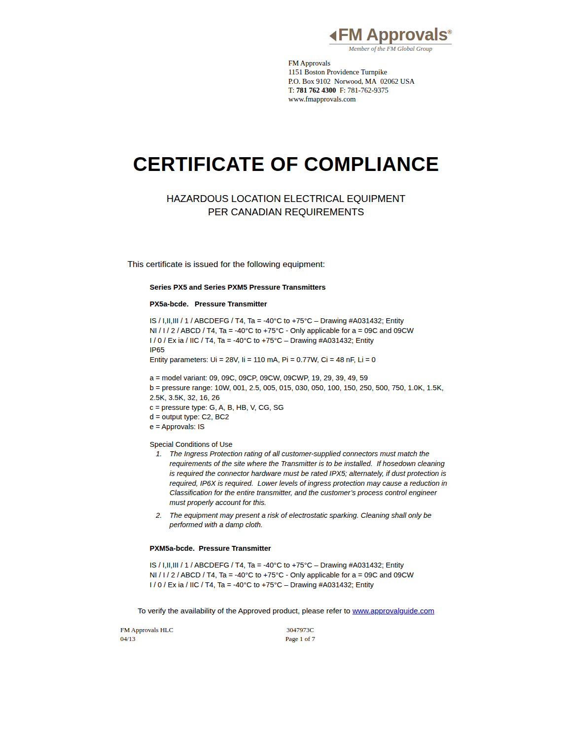FM Approvals®
Member of the FM Global Group
FM Approvals
1151 Boston Providence Turnpike
P.O. Box 9102 Norwood, MA 02062 USA
T: 781 762 4300 F: 781-762-9375 www.fmapprovals.com
CERTIFICATE OF COMPLIANCE
HAZARDOUS LOCATION ELECTRICAL EQUIPMENT
PER CANADIAN REQUIREMENTS
This certificate is issued for the following equipment:
Series PX5 and Series PXM5 Pressure Transmitters
PX5a-bcde. Pressure Transmitter
IS / I,II,III / 1 / ABCDEFG / T4, Ta = -40°C to +75°C – Drawing #A031432; Entity
NI / I / 2 / ABCD / T4, Ta = -40°C to +75°C - Only applicable for a = 09C and 09CW
I / 0 / Ex ia / IIC / T4, Ta = -40°C to +75°C – Drawing #A031432; Entity
IP65
Entity parameters: Ui = 28V, Ii = 110 mA, Pi = 0.77W, Ci = 48 nF, Li = 0
a = model variant: 09, 09C, 09CP, 09CW, 09CWP, 19, 29, 39, 49, 59
b = pressure range: 10W, 001, 2.5, 005, 015, 030, 050, 100, 150, 250, 500, 750, 1.0K, 1.5K, 2.5K, 3.5K, 32, 16, 26
c = pressure type: G, A, B, HB, V, CG, SG
d = output type: C2, BC2
e = Approvals: IS
Special Conditions of Use
The Ingress Protection rating of all customer-supplied connectors must match the requirements of the site where the Transmitter is to be installed. If hosedown cleaning is required the connector hardware must be rated IPX5; alternately, if dust protection is required, IP6X is required. Lower levels of ingress protection may cause a reduction in Classification for the entire transmitter, and the customer’s process control engineer must properly account for this.
The equipment may present a risk of electrostatic sparking. Cleaning shall only be performed with a damp cloth.
PXM5a-bcde. Pressure Transmitter
IS / I,II,III / 1 / ABCDEFG / T4, Ta = -40°C to +75°C – Drawing #A031432; Entity
NI / I / 2 / ABCD / T4, Ta = -40°C to +75°C - Only applicable for a = 09C and 09CW
I / 0 / Ex ia / IIC / T4, Ta = -40°C to +75°C – Drawing #A031432; Entity
To verify the availability of the Approved product, please refer to www.approvalguide.com
FM Approvals HLC
04/13
3047973C
Page 1 of 7